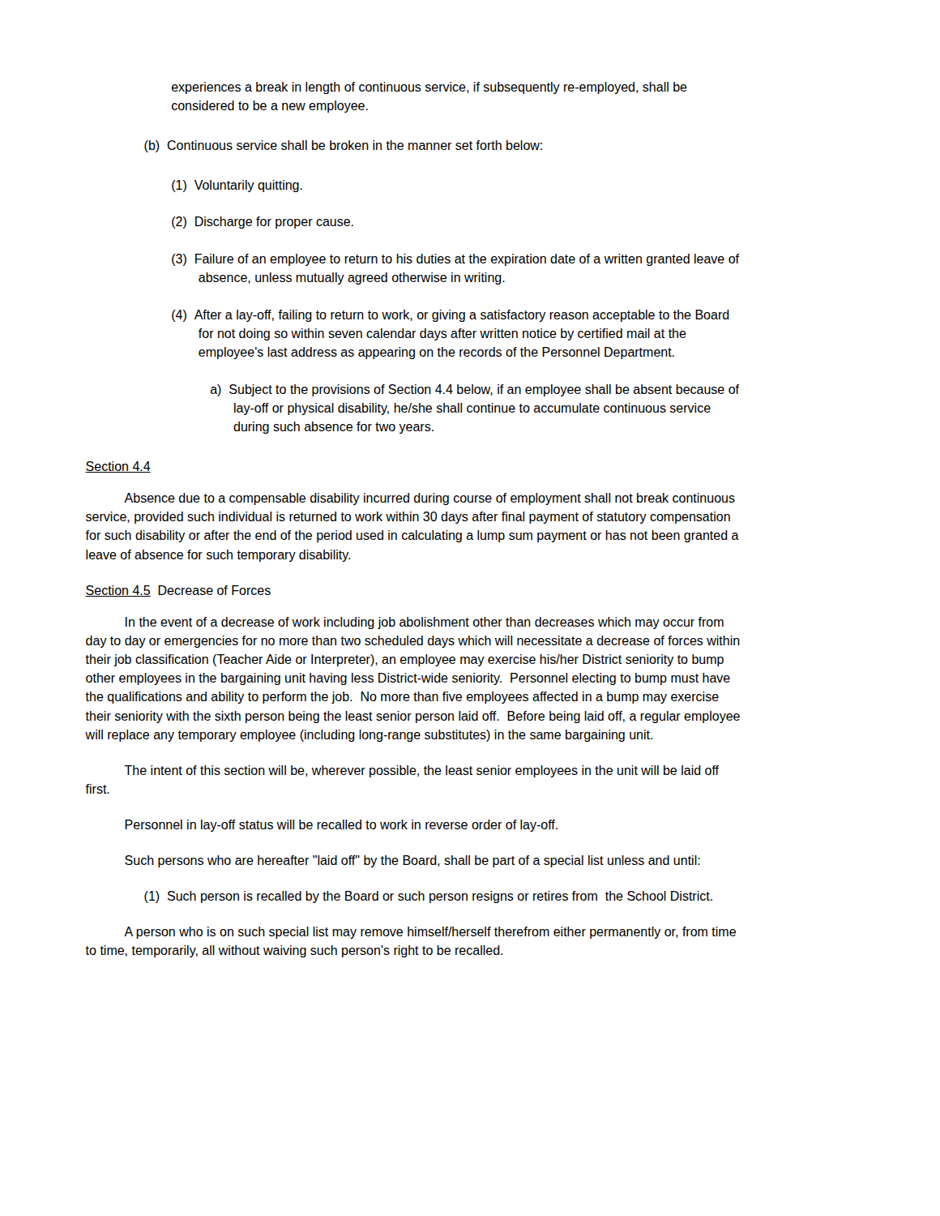experiences a break in length of continuous service, if subsequently re-employed, shall be considered to be a new employee.
(b) Continuous service shall be broken in the manner set forth below:
(1) Voluntarily quitting.
(2) Discharge for proper cause.
(3) Failure of an employee to return to his duties at the expiration date of a written granted leave of absence, unless mutually agreed otherwise in writing.
(4) After a lay-off, failing to return to work, or giving a satisfactory reason acceptable to the Board for not doing so within seven calendar days after written notice by certified mail at the employee's last address as appearing on the records of the Personnel Department.
a) Subject to the provisions of Section 4.4 below, if an employee shall be absent because of lay-off or physical disability, he/she shall continue to accumulate continuous service during such absence for two years.
Section 4.4
Absence due to a compensable disability incurred during course of employment shall not break continuous service, provided such individual is returned to work within 30 days after final payment of statutory compensation for such disability or after the end of the period used in calculating a lump sum payment or has not been granted a leave of absence for such temporary disability.
Section 4.5 Decrease of Forces
In the event of a decrease of work including job abolishment other than decreases which may occur from day to day or emergencies for no more than two scheduled days which will necessitate a decrease of forces within their job classification (Teacher Aide or Interpreter), an employee may exercise his/her District seniority to bump other employees in the bargaining unit having less District-wide seniority. Personnel electing to bump must have the qualifications and ability to perform the job. No more than five employees affected in a bump may exercise their seniority with the sixth person being the least senior person laid off. Before being laid off, a regular employee will replace any temporary employee (including long-range substitutes) in the same bargaining unit.
The intent of this section will be, wherever possible, the least senior employees in the unit will be laid off first.
Personnel in lay-off status will be recalled to work in reverse order of lay-off.
Such persons who are hereafter "laid off" by the Board, shall be part of a special list unless and until:
(1) Such person is recalled by the Board or such person resigns or retires from the School District.
A person who is on such special list may remove himself/herself therefrom either permanently or, from time to time, temporarily, all without waiving such person's right to be recalled.